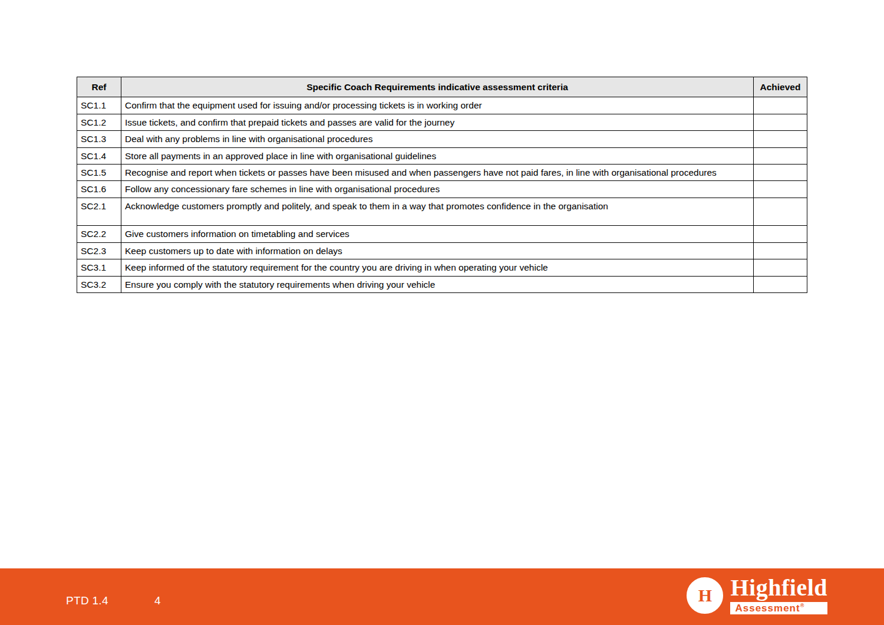| Ref | Specific Coach Requirements indicative assessment criteria | Achieved |
| --- | --- | --- |
| SC1.1 | Confirm that the equipment used for issuing and/or processing tickets is in working order | |
| SC1.2 | Issue tickets, and confirm that prepaid tickets and passes are valid for the journey | |
| SC1.3 | Deal with any problems in line with organisational procedures | |
| SC1.4 | Store all payments in an approved place in line with organisational guidelines | |
| SC1.5 | Recognise and report when tickets or passes have been misused and when passengers have not paid fares, in line with organisational procedures | |
| SC1.6 | Follow any concessionary fare schemes in line with organisational procedures | |
| SC2.1 | Acknowledge customers promptly and politely, and speak to them in a way that promotes confidence in the organisation | |
| SC2.2 | Give customers information on timetabling and services | |
| SC2.3 | Keep customers up to date with information on delays | |
| SC3.1 | Keep informed of the statutory requirement for the country you are driving in when operating your vehicle | |
| SC3.2 | Ensure you comply with the statutory requirements when driving your vehicle | |
PTD 1.4
4
H
Highfield Assessment®